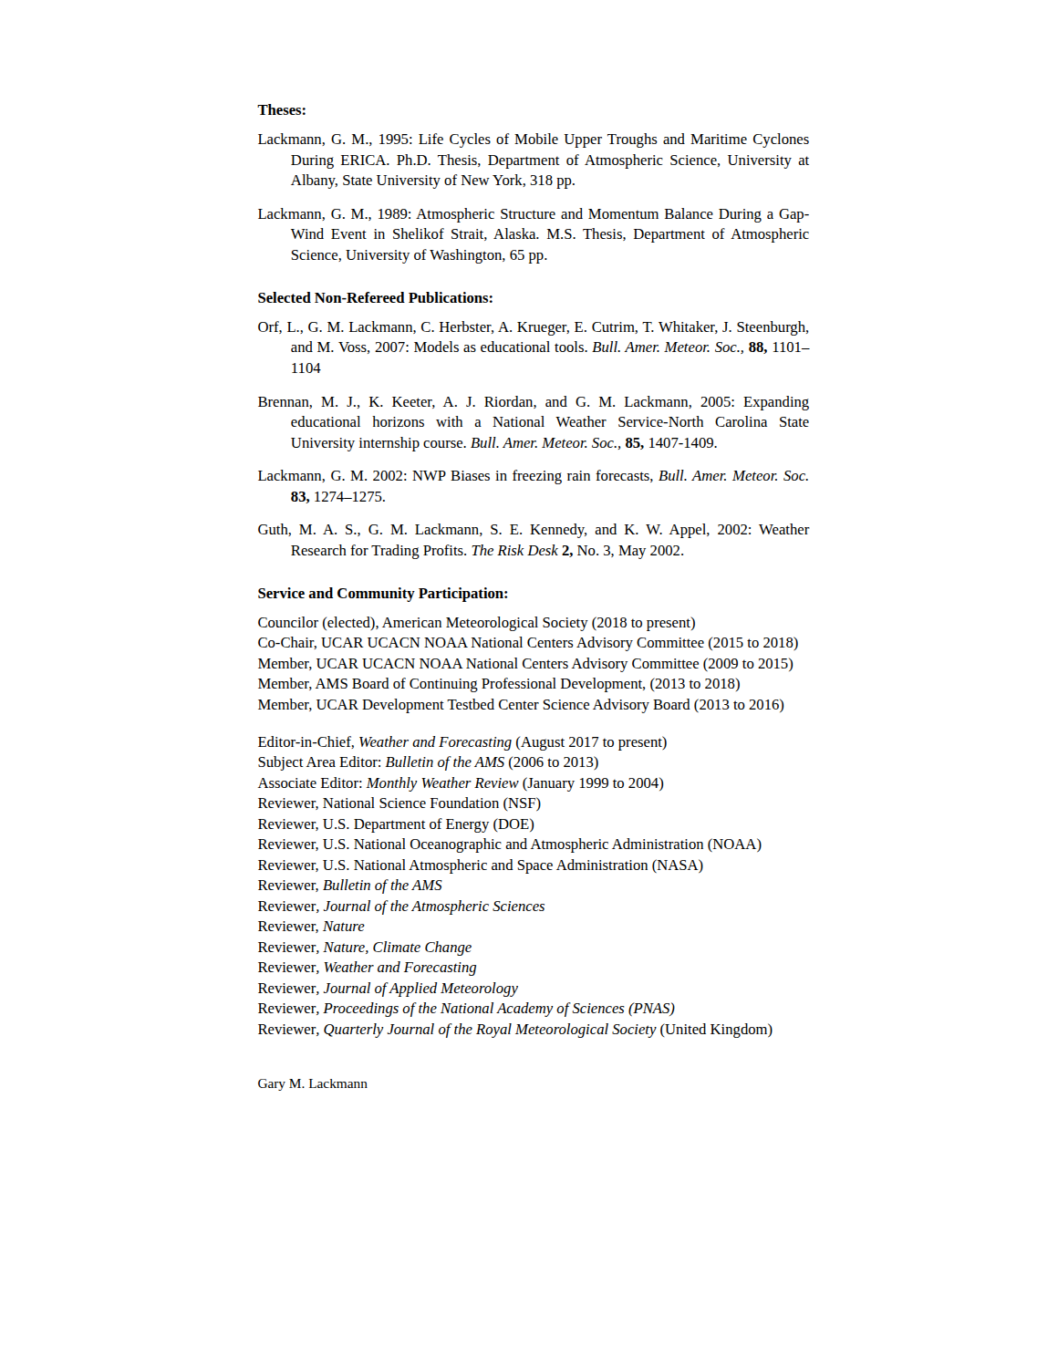Theses:
Lackmann, G. M., 1995: Life Cycles of Mobile Upper Troughs and Maritime Cyclones During ERICA. Ph.D. Thesis, Department of Atmospheric Science, University at Albany, State University of New York, 318 pp.
Lackmann, G. M., 1989: Atmospheric Structure and Momentum Balance During a Gap-Wind Event in Shelikof Strait, Alaska. M.S. Thesis, Department of Atmospheric Science, University of Washington, 65 pp.
Selected Non-Refereed Publications:
Orf, L., G. M. Lackmann, C. Herbster, A. Krueger, E. Cutrim, T. Whitaker, J. Steenburgh, and M. Voss, 2007: Models as educational tools. Bull. Amer. Meteor. Soc., 88, 1101–1104
Brennan, M. J., K. Keeter, A. J. Riordan, and G. M. Lackmann, 2005: Expanding educational horizons with a National Weather Service-North Carolina State University internship course. Bull. Amer. Meteor. Soc., 85, 1407-1409.
Lackmann, G. M. 2002: NWP Biases in freezing rain forecasts, Bull. Amer. Meteor. Soc. 83, 1274–1275.
Guth, M. A. S., G. M. Lackmann, S. E. Kennedy, and K. W. Appel, 2002: Weather Research for Trading Profits. The Risk Desk 2, No. 3, May 2002.
Service and Community Participation:
Councilor (elected), American Meteorological Society (2018 to present)
Co-Chair, UCAR UCACN NOAA National Centers Advisory Committee (2015 to 2018)
Member, UCAR UCACN NOAA National Centers Advisory Committee (2009 to 2015)
Member, AMS Board of Continuing Professional Development, (2013 to 2018)
Member, UCAR Development Testbed Center Science Advisory Board (2013 to 2016)
Editor-in-Chief, Weather and Forecasting (August 2017 to present)
Subject Area Editor: Bulletin of the AMS (2006 to 2013)
Associate Editor: Monthly Weather Review (January 1999 to 2004)
Reviewer, National Science Foundation (NSF)
Reviewer, U.S. Department of Energy (DOE)
Reviewer, U.S. National Oceanographic and Atmospheric Administration (NOAA)
Reviewer, U.S. National Atmospheric and Space Administration (NASA)
Reviewer, Bulletin of the AMS
Reviewer, Journal of the Atmospheric Sciences
Reviewer, Nature
Reviewer, Nature, Climate Change
Reviewer, Weather and Forecasting
Reviewer, Journal of Applied Meteorology
Reviewer, Proceedings of the National Academy of Sciences (PNAS)
Reviewer, Quarterly Journal of the Royal Meteorological Society (United Kingdom)
Gary M. Lackmann